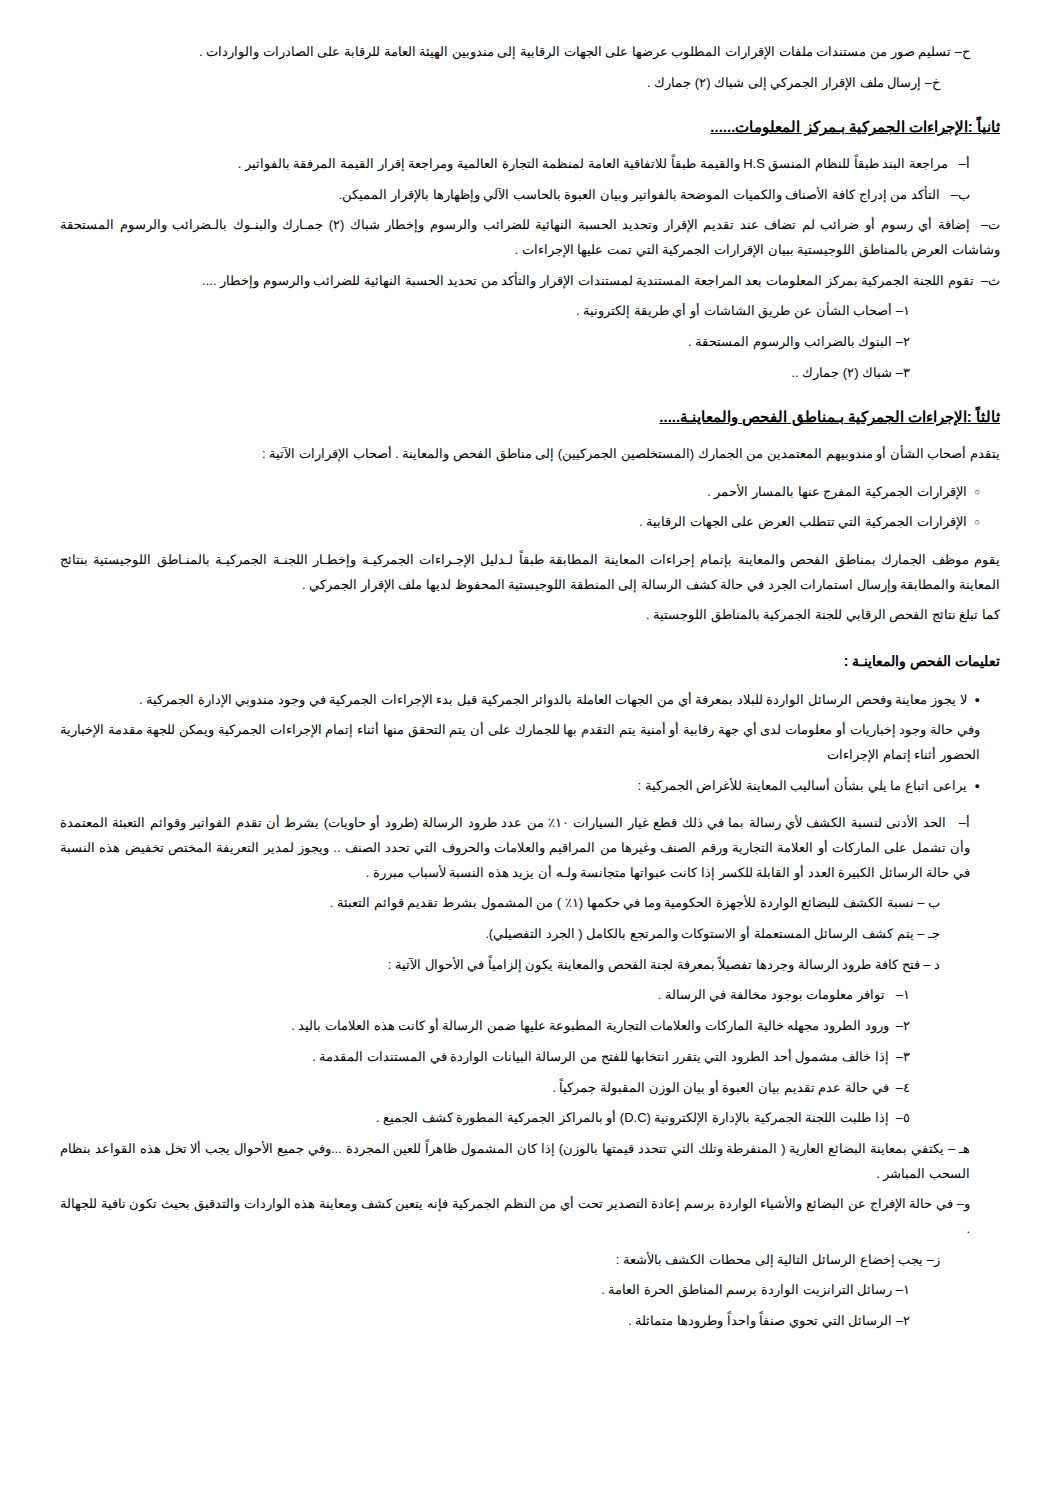ح– تسليم صور من مستندات ملفات الإقرارات المطلوب عرضها على الجهات الرقابية إلى مندوبين الهيئة العامة للرقابة على الصادرات والواردات .
خ– إرسال ملف الإقرار الجمركي إلى شباك (٢) جمارك .
ثانياً :الإجراءات الجمركية بـمركز المعلومات......
أ– مراجعة البند طبقاً للنظام المنسق H.S والقيمة طبقاً للاتفاقية العامة لمنظمة التجارة العالمية ومراجعة إقرار القيمة المرفقة بالفواتير .
ب– التأكد من إدراج كافة الأصناف والكميات الموضحة بالفواتير وبيان العبوة بالحاسب الآلي وإظهارها بالإقرار المميكن.
ت– إضافة أي رسوم أو ضرائب لم تضاف عند تقديم الإقرار وتحديد الحسبة النهائية للضرائب والرسوم وإخطار شباك (٢) جمـارك والبنـوك بالـضرائب والرسوم المستحقة وشاشات العرض بالمناطق اللوجيستية ببيان الإقرارات الجمركية التي تمت عليها الإجراءات .
ث– تقوم اللجنة الجمركية بمركز المعلومات بعد المراجعة المستندية لمستندات الإقرار والتأكد من تحديد الحسبة النهائية للضرائب والرسوم وإخطار ....
١– أصحاب الشأن عن طريق الشاشات أو أي طريقة إلكترونية .
٢– البنوك بالضرائب والرسوم المستحقة .
٣– شباك (٢) جمارك ..
ثالثاً :الإجراءات الجمركية بـمناطق الفحص والمعاينـة.....
يتقدم أصحاب الشأن أو مندوبيهم المعتمدين من الجمارك (المستخلصين الجمركيين) إلى مناطق الفحص والمعاينة . أصحاب الإقرارات الآتية :
الإقرارات الجمركية المفرج عنها بالمسار الأحمر .
الإقرارات الجمركية التي تتطلب العرض على الجهات الرقابية .
يقوم موظف الجمارك بمناطق الفحص والمعاينة بإتمام إجراءات المعاينة المطابقة طبقاً لـدليل الإجـراءات الجمركيـة وإخطـار اللجنـة الجمركيـة بالمنـاطق اللوجيستية بنتائج المعاينة والمطابقة وإرسال استمارات الجرد في حالة كشف الرسالة إلى المنطقة اللوجيستية المحفوظ لديها ملف الإقرار الجمركي .
كما تبلغ نتائج الفحص الرقابي للجنة الجمركية بالمناطق اللوجستية .
تعليمات الفحص والمعاينـة :
لا يجوز معاينة وفحص الرسائل الواردة للبلاد بمعرفة أي من الجهات العاملة بالدوائر الجمركية قبل بدء الإجراءات الجمركية في وجود مندوبي الإدارة الجمركية .
وفي حالة وجود إخباريات أو معلومات لدى أي جهة رقابية أو أمنية يتم التقدم بها للجمارك على أن يتم التحقق منها أثناء إتمام الإجراءات الجمركية ويمكن للجهة مقدمة الإخبارية الحضور أثناء إتمام الإجراءات
يراعى اتباع ما يلي بشأن أساليب المعاينة للأغراض الجمركية :
أ– الحد الأدنى لنسبة الكشف لأي رسالة بما في ذلك قطع غيار السيارات ١٠٪ من عدد طرود الرسالة (طرود أو حاويات) بشرط أن تقدم الفواتير وقوائم التعبئة المعتمدة وأن تشمل على الماركات أو العلامة التجارية ورقم الصنف وغيرها من المراقيم والعلامات والحروف التي تحدد الصنف .. ويجوز لمدير التعريفة المختص تخفيض هذه النسبة في حالة الرسائل الكبيرة العدد أو القابلة للكسر إذا كانت عبواتها متجانسة ولـه أن يزيد هذه النسبة لأسباب مبررة .
ب – نسبة الكشف للبضائع الواردة للأجهزة الحكومية وما في حكمها (١٪ ) من المشمول بشرط تقديم قوائم التعبئة .
جـ – يتم كشف الرسائل المستعملة أو الاستوكات والمرتجع بالكامل ( الجرد التفصيلي).
د – فتح كافة طرود الرسالة وجردها تفصيلاً بمعرفة لجنة الفحص والمعاينة يكون إلزامياً في الأحوال الآتية :
١– توافر معلومات بوجود مخالفة في الرسالة .
٢– ورود الطرود مجهله خالية الماركات والعلامات التجارية المطبوعة عليها ضمن الرسالة أو كانت هذه العلامات باليد .
٣– إذا خالف مشمول أحد الطرود التي يتقرر انتخابها للفتح من الرسالة البيانات الواردة في المستندات المقدمة .
٤– في حالة عدم تقديم بيان العبوة أو بيان الوزن المقبولة جمركياً .
٥– إذا طلبت اللجنة الجمركية بالإدارة الإلكترونية (D.C) أو بالمراكز الجمركية المطورة كشف الجميع .
هـ – يكتفي بمعاينة البضائع العارية ( المنفرطة وتلك التي تتحدد قيمتها بالوزن) إذا كان المشمول ظاهراً للعين المجردة ...وفي جميع الأحوال يجب ألا تخل هذه القواعد بنظام السحب المباشر .
و– في حالة الإفراج عن البضائع والأشياء الواردة برسم إعادة التصدير تحت أي من النظم الجمركية فإنه يتعين كشف ومعاينة هذه الواردات والتدقيق بحيث تكون نافية للجهالة .
ز– يجب إخضاع الرسائل التالية إلى محطات الكشف بالأشعة :
١– رسائل الترانزيت الواردة برسم المناطق الحرة العامة .
٢– الرسائل التي تحوي صنفاً واحداً وطرودها متماثلة .